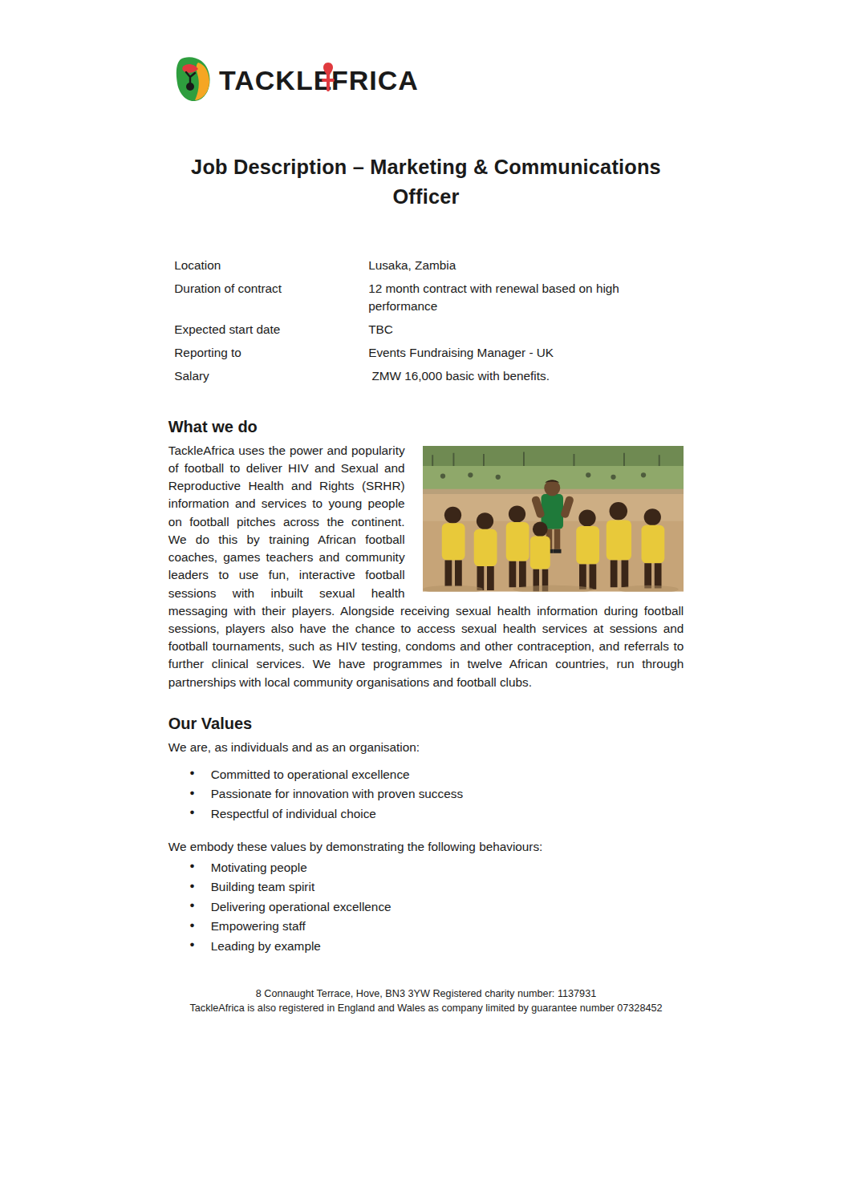TACKLE FRICA
Job Description – Marketing & Communications Officer
| Location | Lusaka, Zambia |
| Duration of contract | 12 month contract with renewal based on high performance |
| Expected start date | TBC |
| Reporting to | Events Fundraising Manager - UK |
| Salary | ZMW 16,000 basic with benefits. |
What we do
TackleAfrica uses the power and popularity of football to deliver HIV and Sexual and Reproductive Health and Rights (SRHR) information and services to young people on football pitches across the continent. We do this by training African football coaches, games teachers and community leaders to use fun, interactive football sessions with inbuilt sexual health messaging with their players. Alongside receiving sexual health information during football sessions, players also have the chance to access sexual health services at sessions and football tournaments, such as HIV testing, condoms and other contraception, and referrals to further clinical services. We have programmes in twelve African countries, run through partnerships with local community organisations and football clubs.
Our Values
We are, as individuals and as an organisation:
Committed to operational excellence
Passionate for innovation with proven success
Respectful of individual choice
We embody these values by demonstrating the following behaviours:
Motivating people
Building team spirit
Delivering operational excellence
Empowering staff
Leading by example
8 Connaught Terrace, Hove, BN3 3YW Registered charity number: 1137931
TackleAfrica is also registered in England and Wales as company limited by guarantee number 07328452